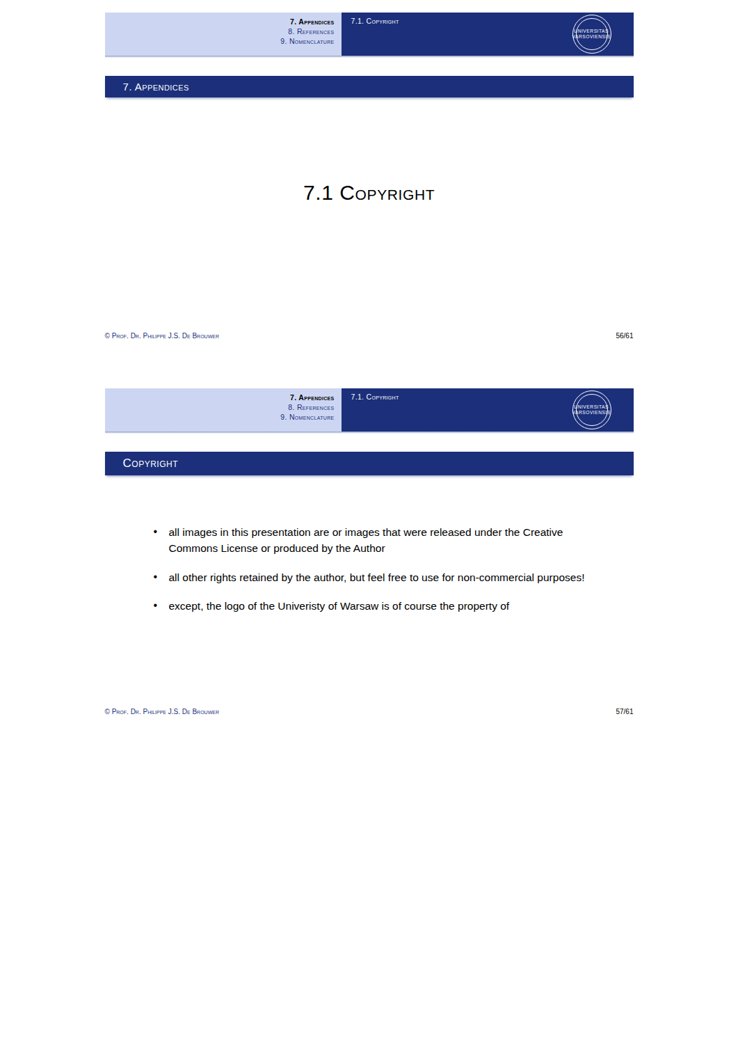7. Appendices
8. References
9. Nomenclature
7.1. Copyright
UNIVERSITAS
VARSOVIENSIS
7. Appendices
7.1 Copyright
© Prof. Dr. Philippe J.S. De Brouwer
56/61
7. Appendices
8. References
9. Nomenclature
7.1. Copyright
UNIVERSITAS
VARSOVIENSIS
Copyright
all images in this presentation are or images that were released under the Creative Commons License or produced by the Author
all other rights retained by the author, but feel free to use for non-commercial purposes!
except, the logo of the Univeristy of Warsaw is of course the property of
© Prof. Dr. Philippe J.S. De Brouwer
57/61